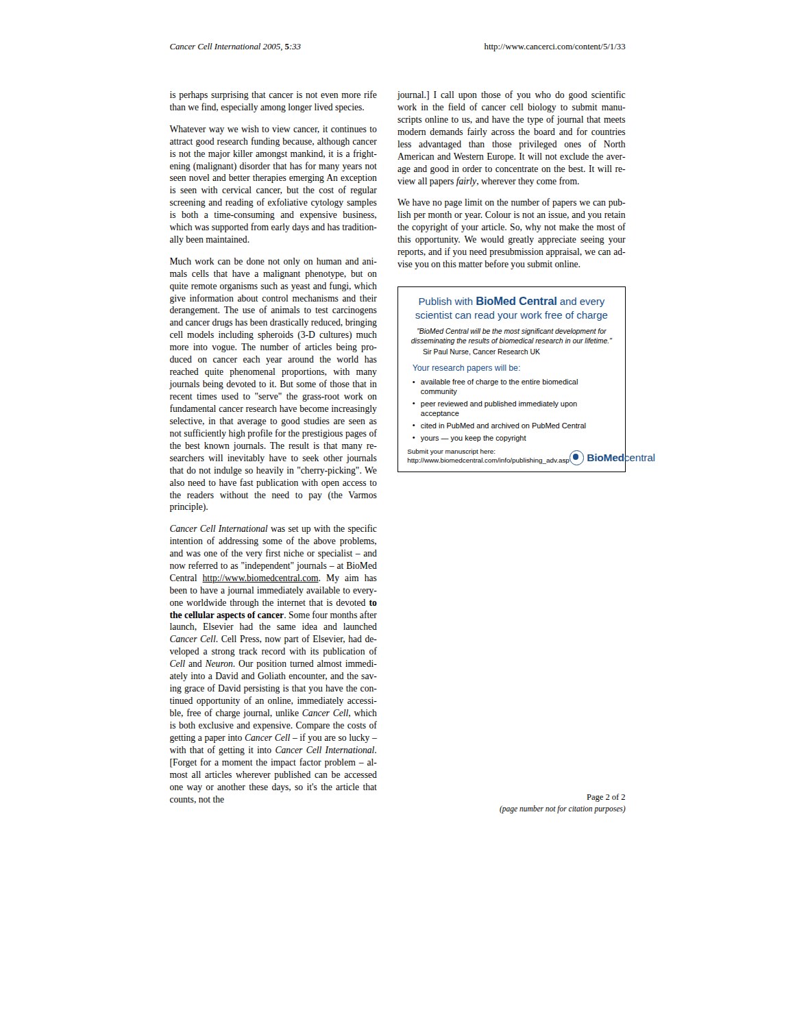Cancer Cell International 2005, 5:33
http://www.cancerci.com/content/5/1/33
is perhaps surprising that cancer is not even more rife than we find, especially among longer lived species.
Whatever way we wish to view cancer, it continues to attract good research funding because, although cancer is not the major killer amongst mankind, it is a frightening (malignant) disorder that has for many years not seen novel and better therapies emerging An exception is seen with cervical cancer, but the cost of regular screening and reading of exfoliative cytology samples is both a time-consuming and expensive business, which was supported from early days and has traditionally been maintained.
Much work can be done not only on human and animals cells that have a malignant phenotype, but on quite remote organisms such as yeast and fungi, which give information about control mechanisms and their derangement. The use of animals to test carcinogens and cancer drugs has been drastically reduced, bringing cell models including spheroids (3-D cultures) much more into vogue. The number of articles being produced on cancer each year around the world has reached quite phenomenal proportions, with many journals being devoted to it. But some of those that in recent times used to "serve" the grass-root work on fundamental cancer research have become increasingly selective, in that average to good studies are seen as not sufficiently high profile for the prestigious pages of the best known journals. The result is that many researchers will inevitably have to seek other journals that do not indulge so heavily in "cherry-picking". We also need to have fast publication with open access to the readers without the need to pay (the Varmos principle).
Cancer Cell International was set up with the specific intention of addressing some of the above problems, and was one of the very first niche or specialist – and now referred to as "independent" journals – at BioMed Central http://www.biomedcentral.com. My aim has been to have a journal immediately available to everyone worldwide through the internet that is devoted to the cellular aspects of cancer. Some four months after launch, Elsevier had the same idea and launched Cancer Cell. Cell Press, now part of Elsevier, had developed a strong track record with its publication of Cell and Neuron. Our position turned almost immediately into a David and Goliath encounter, and the saving grace of David persisting is that you have the continued opportunity of an online, immediately accessible, free of charge journal, unlike Cancer Cell, which is both exclusive and expensive. Compare the costs of getting a paper into Cancer Cell – if you are so lucky – with that of getting it into Cancer Cell International. [Forget for a moment the impact factor problem – almost all articles wherever published can be accessed one way or another these days, so it's the article that counts, not the
journal.] I call upon those of you who do good scientific work in the field of cancer cell biology to submit manuscripts online to us, and have the type of journal that meets modern demands fairly across the board and for countries less advantaged than those privileged ones of North American and Western Europe. It will not exclude the average and good in order to concentrate on the best. It will review all papers fairly, wherever they come from.
We have no page limit on the number of papers we can publish per month or year. Colour is not an issue, and you retain the copyright of your article. So, why not make the most of this opportunity. We would greatly appreciate seeing your reports, and if you need presubmission appraisal, we can advise you on this matter before you submit online.
Publish with Bio Med Central and every
scientist can read your work free of charge
"BioMed Central will be the most significant development for disseminating the results of biomedical research in our lifetime."
Sir Paul Nurse, Cancer Research UK
Your research papers will be:
available free of charge to the entire biomedical community
peer reviewed and published immediately upon acceptance
cited in PubMed and archived on PubMed Central
yours — you keep the copyright
Submit your manuscript here:
http://www.biomedcentral.com/info/publishing_adv.asp
BioMedcentral
Page 2 of 2
(page number not for citation purposes)